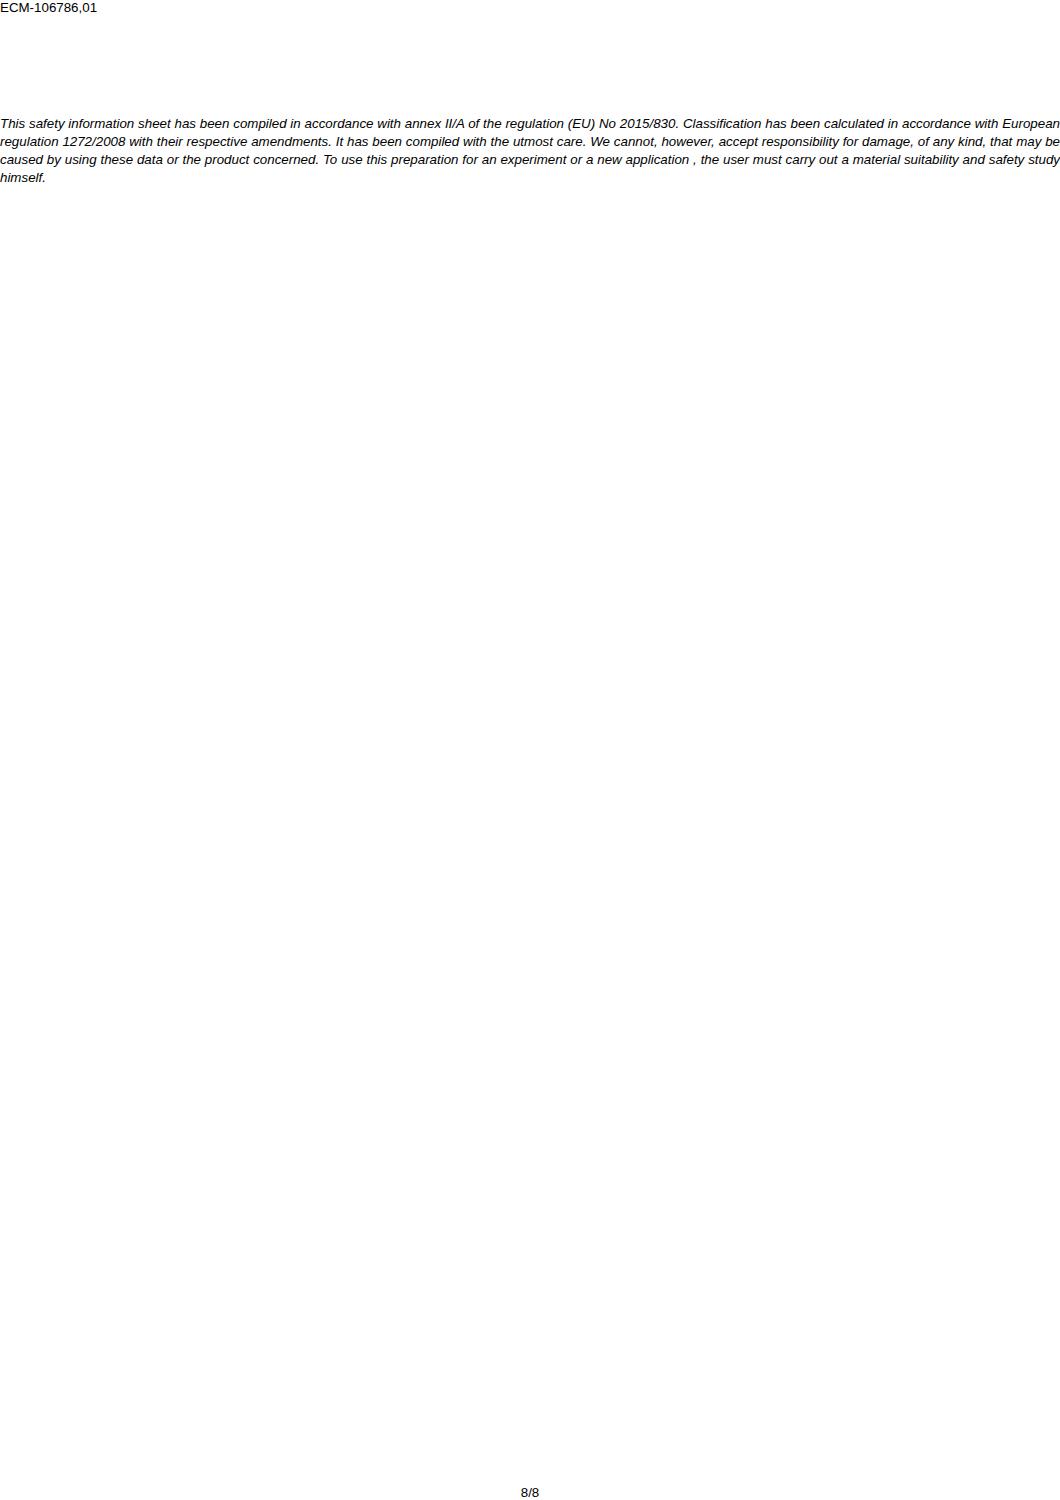ECM-106786,01
This safety information sheet has been compiled in accordance with annex II/A of the regulation (EU) No 2015/830. Classification has been calculated in accordance with European regulation 1272/2008 with their respective amendments. It has been compiled with the utmost care. We cannot, however, accept responsibility for damage, of any kind, that may be caused by using these data or the product concerned. To use this preparation for an experiment or a new application , the user must carry out a material suitability and safety study himself.
8/8